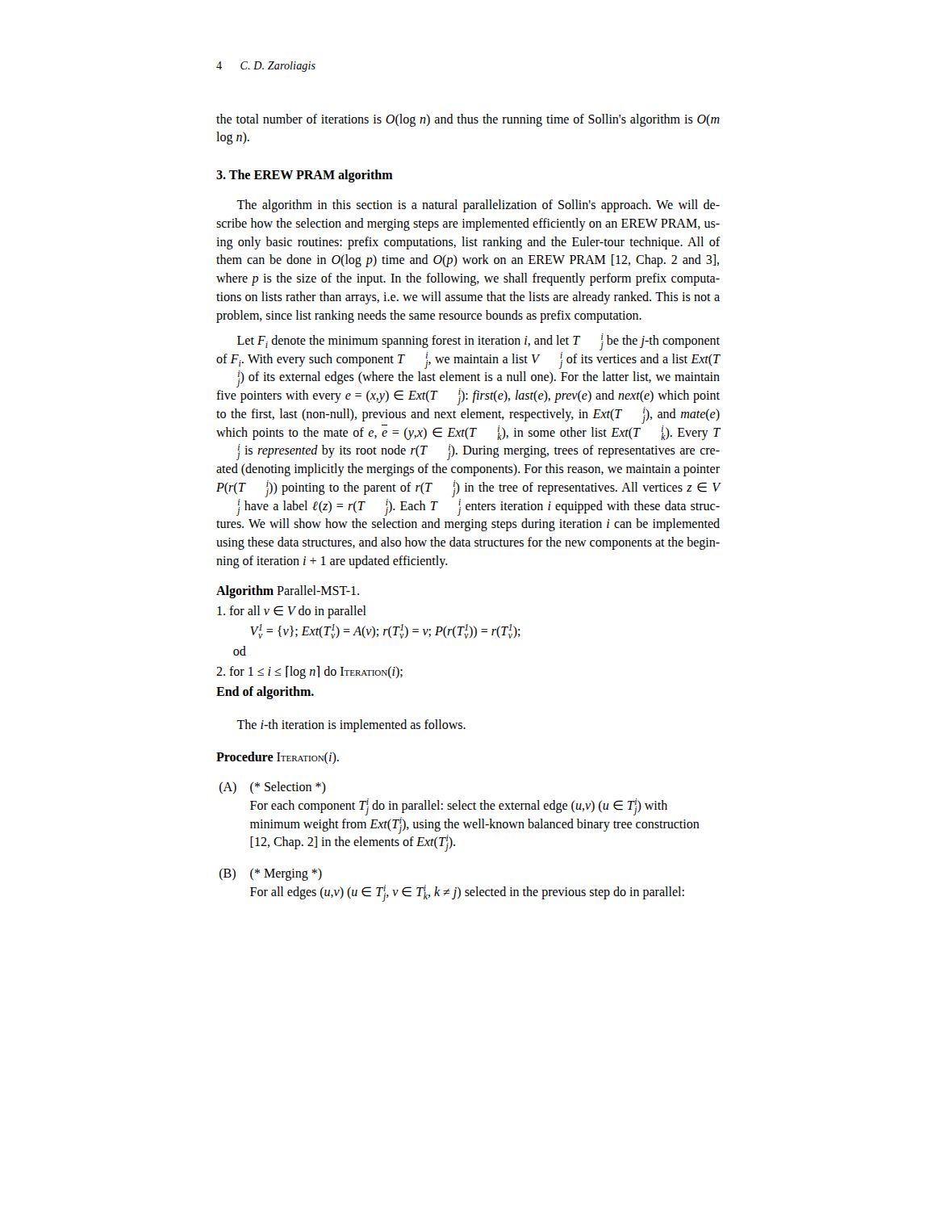4 C. D. Zaroliagis
the total number of iterations is O(log n) and thus the running time of Sollin's algorithm is O(m log n).
3. The EREW PRAM algorithm
The algorithm in this section is a natural parallelization of Sollin's approach. We will describe how the selection and merging steps are implemented efficiently on an EREW PRAM, using only basic routines: prefix computations, list ranking and the Euler-tour technique. All of them can be done in O(log p) time and O(p) work on an EREW PRAM [12, Chap. 2 and 3], where p is the size of the input. In the following, we shall frequently perform prefix computations on lists rather than arrays, i.e. we will assume that the lists are already ranked. This is not a problem, since list ranking needs the same resource bounds as prefix computation.
Let Fi denote the minimum spanning forest in iteration i, and let Tij be the j-th component of Fi. With every such component Tij, we maintain a list Vij of its vertices and a list Ext(Tij) of its external edges (where the last element is a null one). For the latter list, we maintain five pointers with every e = (x,y) ∈ Ext(Tij): first(e), last(e), prev(e) and next(e) which point to the first, last (non-null), previous and next element, respectively, in Ext(Tij), and mate(e) which points to the mate of e, e = (y,x) ∈ Ext(Tik), in some other list Ext(Tik). Every Tij is represented by its root node r(Tij). During merging, trees of representatives are created (denoting implicitly the mergings of the components). For this reason, we maintain a pointer P(r(Tij)) pointing to the parent of r(Tij) in the tree of representatives. All vertices z ∈ Vij have a label ℓ(z) = r(Tij). Each Tij enters iteration i equipped with these data structures. We will show how the selection and merging steps during iteration i can be implemented using these data structures, and also how the data structures for the new components at the beginning of iteration i + 1 are updated efficiently.
Algorithm Parallel-MST-1.
1. for all v ∈ V do in parallel
V1v = {v}; Ext(T1v) = A(v); r(T1v) = v; P(r(T1v)) = r(T1v);
od
2. for 1 ≤ i ≤ log n do Iteration(i);
End of algorithm.
The i-th iteration is implemented as follows.
Procedure Iteration(i).
(A)
(* Selection *)
For each component Tij do in parallel: select the external edge (u,v) (u ∈ Tij) with minimum weight from Ext(Tij), using the well-known balanced binary tree construction [12, Chap. 2] in the elements of Ext(Tij).
(B)
(* Merging *)
For all edges (u,v) (u ∈ Tij, v ∈ Tik, k ≠ j) selected in the previous step do in parallel: